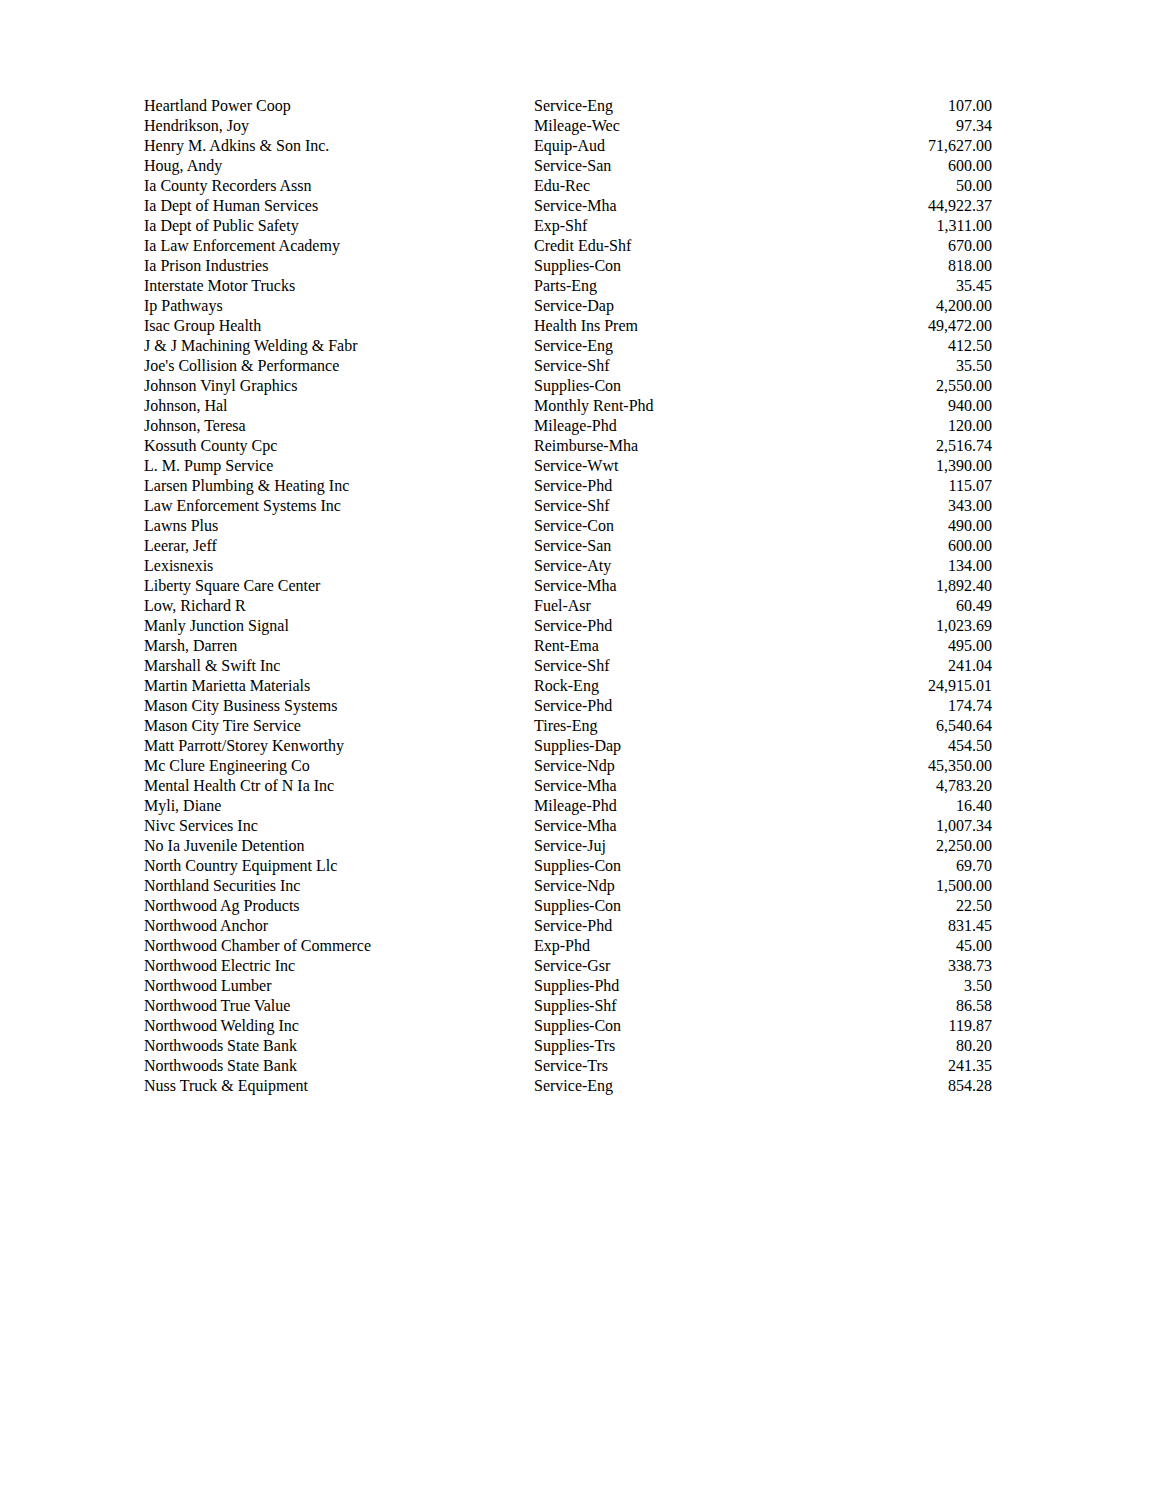| Heartland Power Coop | Service-Eng | 107.00 |
| Hendrikson, Joy | Mileage-Wec | 97.34 |
| Henry M. Adkins & Son Inc. | Equip-Aud | 71,627.00 |
| Houg, Andy | Service-San | 600.00 |
| Ia County Recorders Assn | Edu-Rec | 50.00 |
| Ia Dept of Human Services | Service-Mha | 44,922.37 |
| Ia Dept of Public Safety | Exp-Shf | 1,311.00 |
| Ia Law Enforcement Academy | Credit Edu-Shf | 670.00 |
| Ia Prison Industries | Supplies-Con | 818.00 |
| Interstate Motor Trucks | Parts-Eng | 35.45 |
| Ip Pathways | Service-Dap | 4,200.00 |
| Isac Group Health | Health Ins Prem | 49,472.00 |
| J & J Machining Welding & Fabr | Service-Eng | 412.50 |
| Joe's Collision & Performance | Service-Shf | 35.50 |
| Johnson Vinyl Graphics | Supplies-Con | 2,550.00 |
| Johnson, Hal | Monthly Rent-Phd | 940.00 |
| Johnson, Teresa | Mileage-Phd | 120.00 |
| Kossuth County Cpc | Reimburse-Mha | 2,516.74 |
| L. M. Pump Service | Service-Wwt | 1,390.00 |
| Larsen Plumbing & Heating Inc | Service-Phd | 115.07 |
| Law Enforcement Systems Inc | Service-Shf | 343.00 |
| Lawns Plus | Service-Con | 490.00 |
| Leerar, Jeff | Service-San | 600.00 |
| Lexisnexis | Service-Aty | 134.00 |
| Liberty Square Care Center | Service-Mha | 1,892.40 |
| Low, Richard R | Fuel-Asr | 60.49 |
| Manly Junction Signal | Service-Phd | 1,023.69 |
| Marsh, Darren | Rent-Ema | 495.00 |
| Marshall & Swift Inc | Service-Shf | 241.04 |
| Martin Marietta Materials | Rock-Eng | 24,915.01 |
| Mason City Business Systems | Service-Phd | 174.74 |
| Mason City Tire Service | Tires-Eng | 6,540.64 |
| Matt Parrott/Storey Kenworthy | Supplies-Dap | 454.50 |
| Mc Clure Engineering Co | Service-Ndp | 45,350.00 |
| Mental Health Ctr of N Ia Inc | Service-Mha | 4,783.20 |
| Myli, Diane | Mileage-Phd | 16.40 |
| Nivc Services Inc | Service-Mha | 1,007.34 |
| No Ia Juvenile Detention | Service-Juj | 2,250.00 |
| North Country Equipment Llc | Supplies-Con | 69.70 |
| Northland Securities Inc | Service-Ndp | 1,500.00 |
| Northwood Ag Products | Supplies-Con | 22.50 |
| Northwood Anchor | Service-Phd | 831.45 |
| Northwood Chamber of Commerce | Exp-Phd | 45.00 |
| Northwood Electric Inc | Service-Gsr | 338.73 |
| Northwood Lumber | Supplies-Phd | 3.50 |
| Northwood True Value | Supplies-Shf | 86.58 |
| Northwood Welding Inc | Supplies-Con | 119.87 |
| Northwoods State Bank | Supplies-Trs | 80.20 |
| Northwoods State Bank | Service-Trs | 241.35 |
| Nuss Truck & Equipment | Service-Eng | 854.28 |